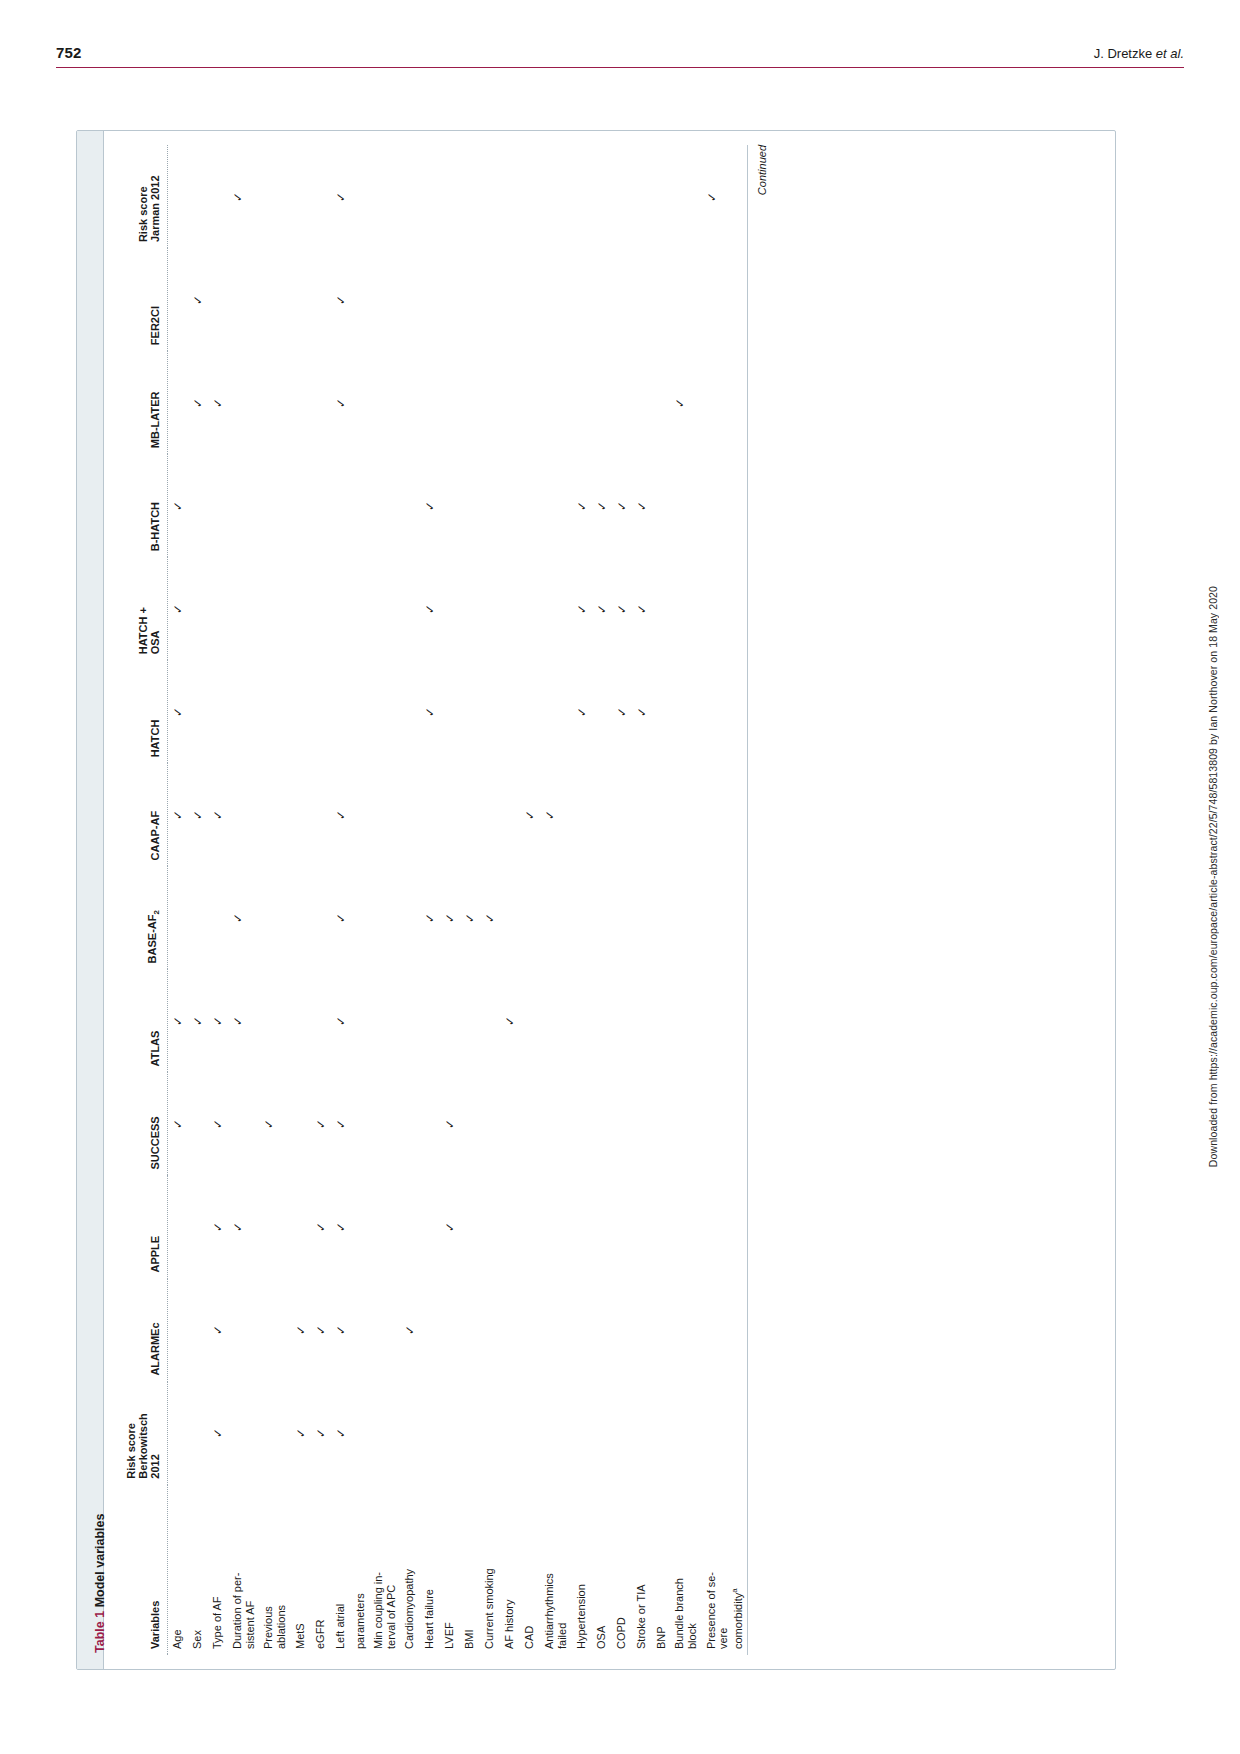752
J. Dretzke et al.
Downloaded from https://academic.oup.com/europace/article-abstract/22/5/748/5813809 by Ian Northover on 18 May 2020
Table 1 Model variables
| Variables | Risk score Berkowitsch 2012 | ALARMEc | APPLE | SUCCESS | ATLAS | BASE-AF 2 | CAAP-AF | HATCH | HATCH + OSA | B-HATCH | MB-LATER | FER2CI | Risk score Jarman 2012 |
| --- | --- | --- | --- | --- | --- | --- | --- | --- | --- | --- | --- | --- | --- |
| Age | | | | ✓ | ✓ | | ✓ | ✓ | ✓ | ✓ | | | |
| Sex | | | | | ✓ | | ✓ | | | | ✓ | ✓ | |
| Type of AF | ✓ | ✓ | ✓ | ✓ | ✓ | | ✓ | | | | ✓ | | |
| Duration of per- sistent AF | | | ✓ | | ✓ | ✓ | | | | | | | ✓ |
| Previous ablations | | | | ✓ | | | | | | | | | |
| MetS | ✓ | ✓ | | | | | | | | | | | |
| eGFR | ✓ | ✓ | ✓ | ✓ | | | | | | | | | |
| Left atrial | ✓ | ✓ | ✓ | ✓ | ✓ | ✓ | ✓ | | | | ✓ | ✓ | ✓ |
| parameters | | | | | | | | | | | | | |
| Min coupling in- terval of APC | | | | | | | | | | | | | |
| Cardiomyopathy | | ✓ | | | | | | | | | | | |
| Heart failure | | | | | | ✓ | | ✓ | ✓ | ✓ | | | |
| LVEF | | | ✓ | ✓ | | ✓ | | | | | | | |
| BMI | | | | | | ✓ | | | | | | | |
| Current smoking | | | | | | ✓ | | | | | | | |
| AF history | | | | | ✓ | | | | | | | | |
| CAD | | | | | | | ✓ | | | | | | |
| Antiarrhythmics failed | | | | | | | ✓ | | | | | | |
| Hypertension | | | | | | | | ✓ | ✓ | ✓ | | | |
| OSA | | | | | | | | | ✓ | ✓ | | | |
| COPD | | | | | | | | ✓ | ✓ | ✓ | | | |
| Stroke or TIA | | | | | | | | ✓ | ✓ | ✓ | | | |
| BNP | | | | | | | | | | | | | |
| Bundle branch block | | | | | | | | | | | ✓ | | |
| Presence of se- vere comorbidity a | | | | | | | | | | | | | ✓ |
Continued